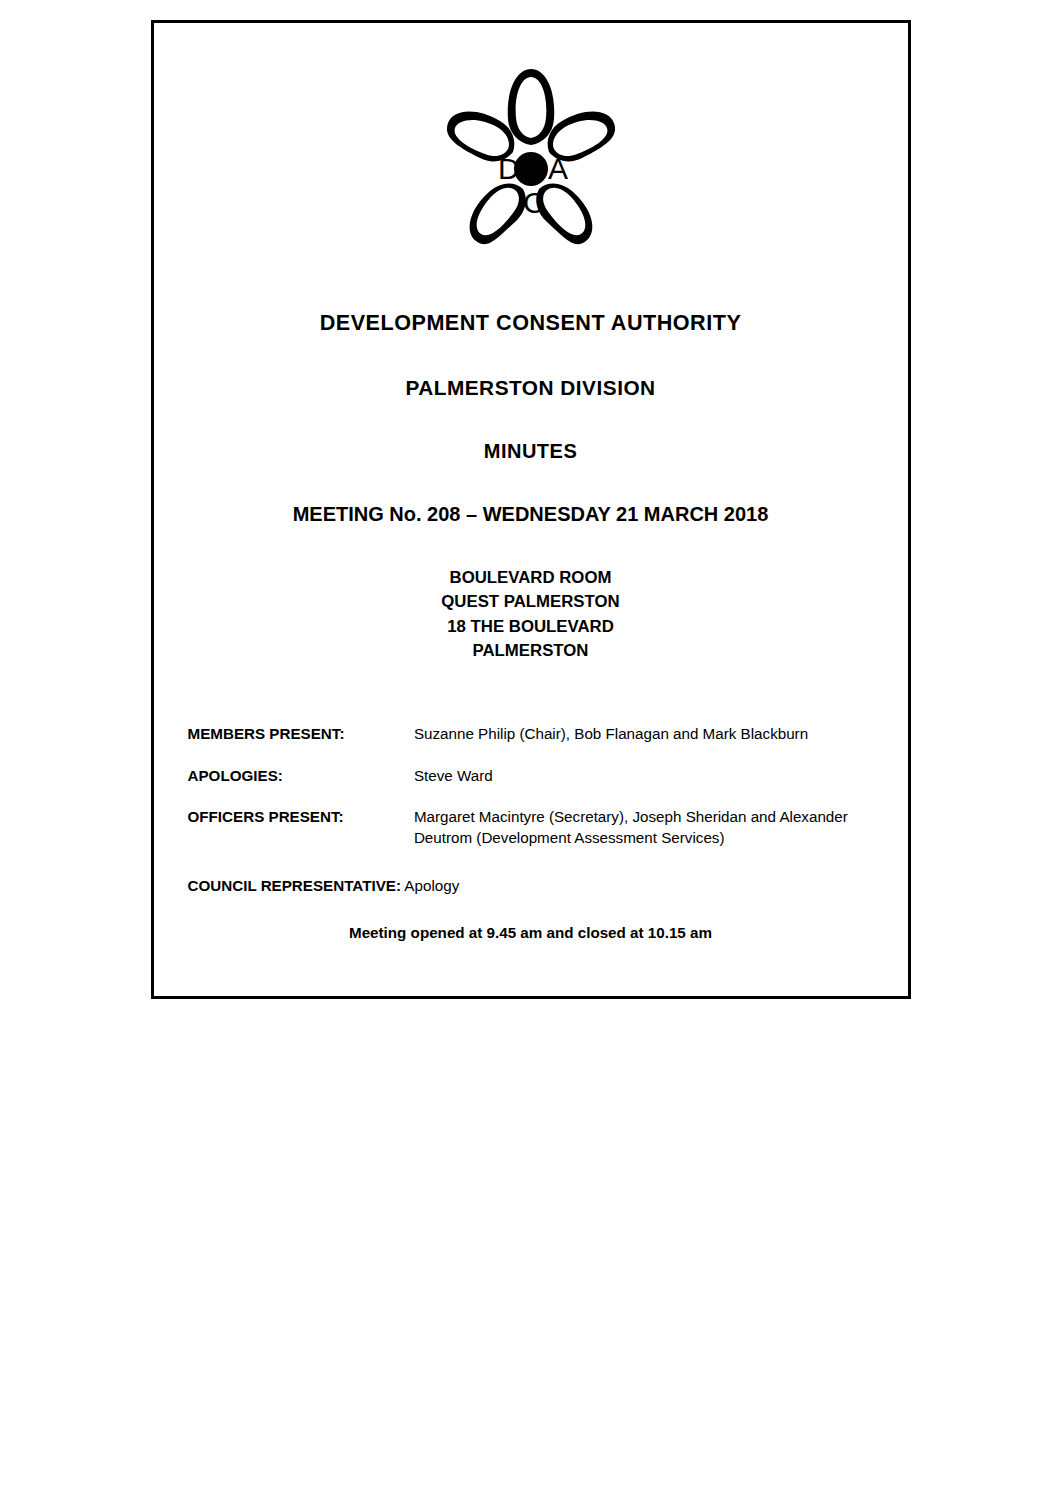D A C
DEVELOPMENT CONSENT AUTHORITY
PALMERSTON DIVISION
MINUTES
MEETING No. 208 – WEDNESDAY 21 MARCH 2018
BOULEVARD ROOM
QUEST PALMERSTON
18 THE BOULEVARD
PALMERSTON
| MEMBERS PRESENT: | Suzanne Philip (Chair), Bob Flanagan and Mark Blackburn |
| APOLOGIES: | Steve Ward |
| OFFICERS PRESENT: | Margaret Macintyre (Secretary), Joseph Sheridan and Alexander Deutrom (Development Assessment Services) |
COUNCIL REPRESENTATIVE: Apology
Meeting opened at 9.45 am and closed at 10.15 am